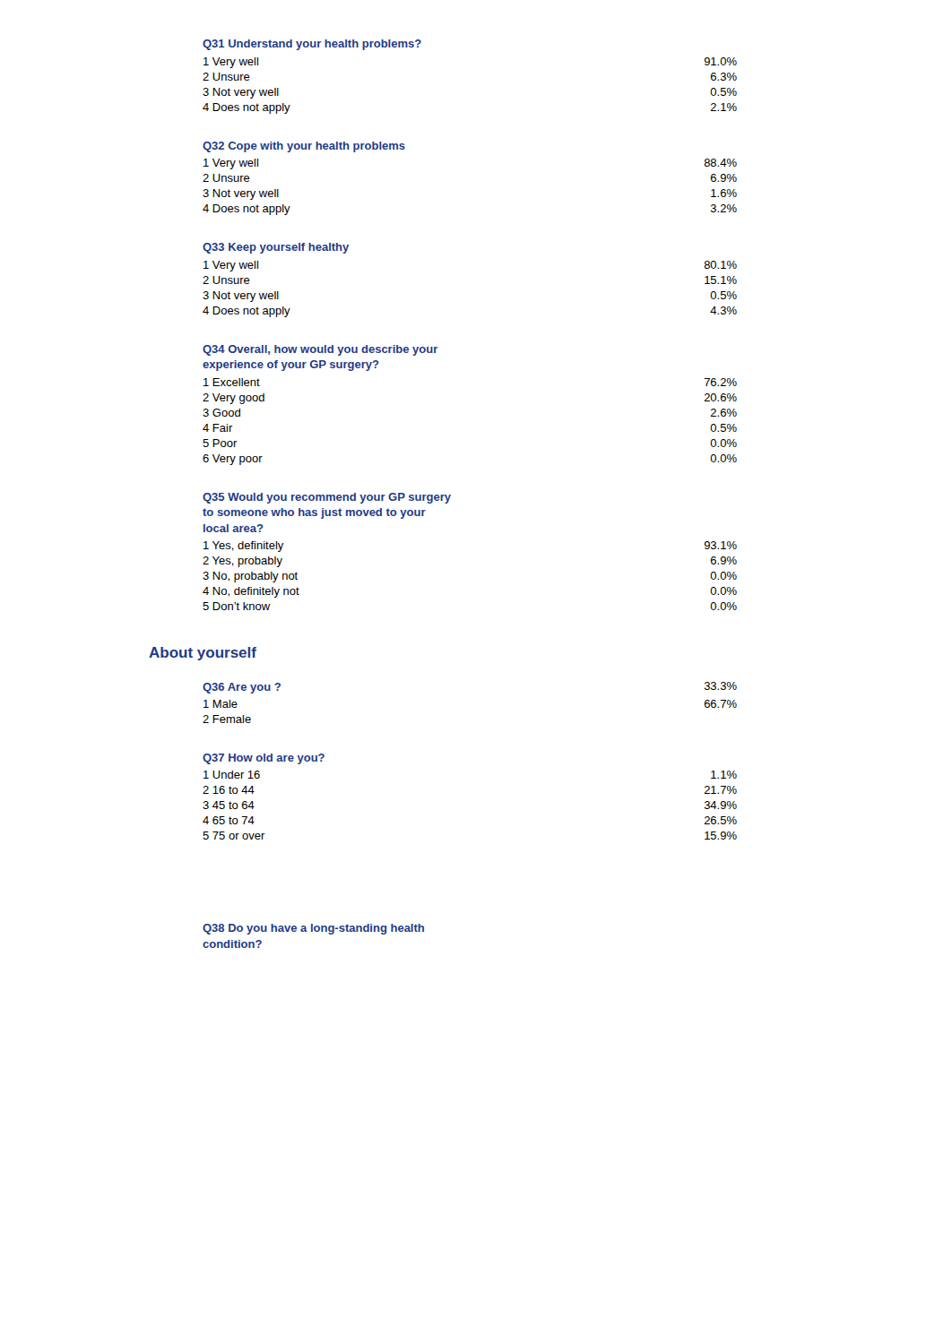Q31 Understand your health problems?
| 1 Very well | 91.0% |
| 2 Unsure | 6.3% |
| 3 Not very well | 0.5% |
| 4 Does not apply | 2.1% |
Q32 Cope with your health problems
| 1 Very well | 88.4% |
| 2 Unsure | 6.9% |
| 3 Not very well | 1.6% |
| 4 Does not apply | 3.2% |
Q33 Keep yourself healthy
| 1 Very well | 80.1% |
| 2 Unsure | 15.1% |
| 3 Not very well | 0.5% |
| 4 Does not apply | 4.3% |
Q34 Overall, how would you describe your
experience of your GP surgery?
| 1 Excellent | 76.2% |
| 2 Very good | 20.6% |
| 3 Good | 2.6% |
| 4 Fair | 0.5% |
| 5 Poor | 0.0% |
| 6 Very poor | 0.0% |
Q35 Would you recommend your GP surgery
to someone who has just moved to your
local area?
| 1 Yes, definitely | 93.1% |
| 2 Yes, probably | 6.9% |
| 3 No, probably not | 0.0% |
| 4 No, definitely not | 0.0% |
| 5 Don’t know | 0.0% |
About yourself
| Q36 Are you ? | 33.3% |
| 1 Male | 66.7% |
| 2 Female | |
Q37 How old are you?
| 1 Under 16 | 1.1% |
| 2 16 to 44 | 21.7% |
| 3 45 to 64 | 34.9% |
| 4 65 to 74 | 26.5% |
| 5 75 or over | 15.9% |
Q38 Do you have a long-standing health
condition?